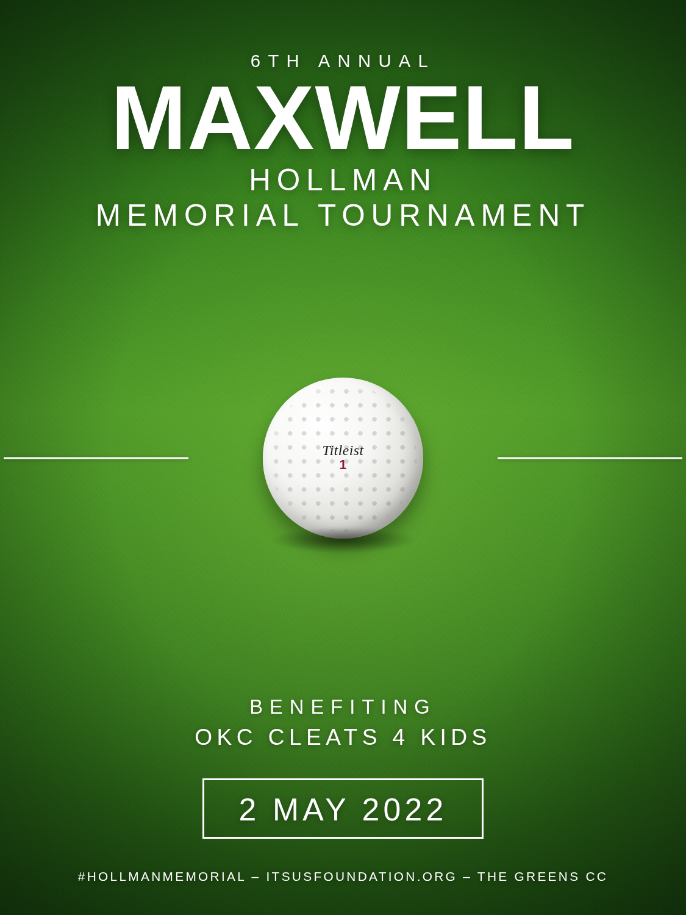6th Annual
Maxwell
Hollman
Memorial Tournament
Titleist 1
Benefiting
OKC Cleats 4 Kids
2 May 2022
#HollmanMemorial – itsusfoundation.org – The Greens CC